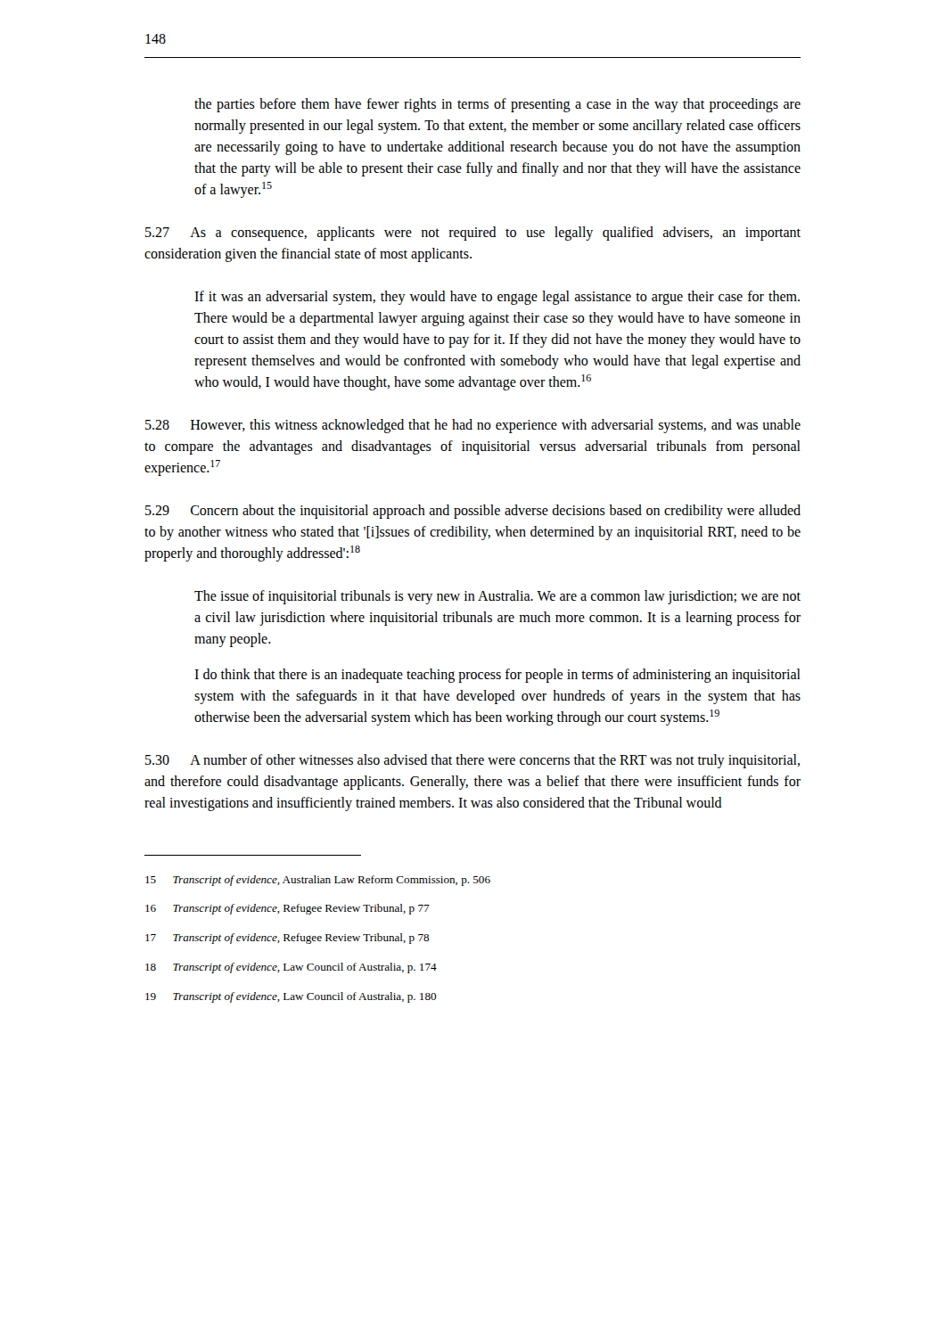148
the parties before them have fewer rights in terms of presenting a case in the way that proceedings are normally presented in our legal system. To that extent, the member or some ancillary related case officers are necessarily going to have to undertake additional research because you do not have the assumption that the party will be able to present their case fully and finally and nor that they will have the assistance of a lawyer.15
5.27 As a consequence, applicants were not required to use legally qualified advisers, an important consideration given the financial state of most applicants.
If it was an adversarial system, they would have to engage legal assistance to argue their case for them. There would be a departmental lawyer arguing against their case so they would have to have someone in court to assist them and they would have to pay for it. If they did not have the money they would have to represent themselves and would be confronted with somebody who would have that legal expertise and who would, I would have thought, have some advantage over them.16
5.28 However, this witness acknowledged that he had no experience with adversarial systems, and was unable to compare the advantages and disadvantages of inquisitorial versus adversarial tribunals from personal experience.17
5.29 Concern about the inquisitorial approach and possible adverse decisions based on credibility were alluded to by another witness who stated that '[i]ssues of credibility, when determined by an inquisitorial RRT, need to be properly and thoroughly addressed':18
The issue of inquisitorial tribunals is very new in Australia. We are a common law jurisdiction; we are not a civil law jurisdiction where inquisitorial tribunals are much more common. It is a learning process for many people.
I do think that there is an inadequate teaching process for people in terms of administering an inquisitorial system with the safeguards in it that have developed over hundreds of years in the system that has otherwise been the adversarial system which has been working through our court systems.19
5.30 A number of other witnesses also advised that there were concerns that the RRT was not truly inquisitorial, and therefore could disadvantage applicants. Generally, there was a belief that there were insufficient funds for real investigations and insufficiently trained members. It was also considered that the Tribunal would
15 Transcript of evidence, Australian Law Reform Commission, p. 506
16 Transcript of evidence, Refugee Review Tribunal, p 77
17 Transcript of evidence, Refugee Review Tribunal, p 78
18 Transcript of evidence, Law Council of Australia, p. 174
19 Transcript of evidence, Law Council of Australia, p. 180